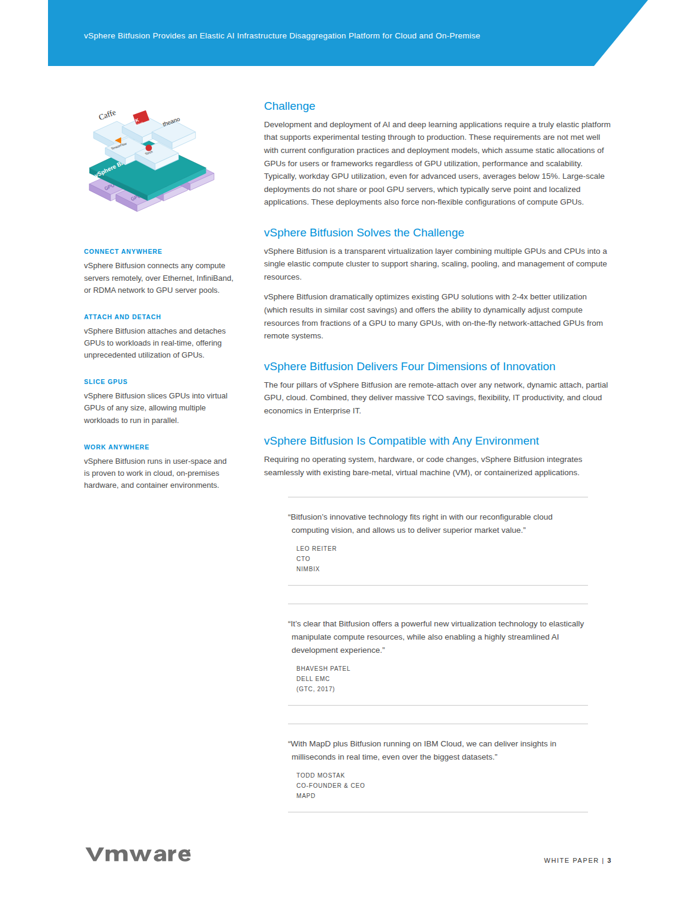vSphere Bitfusion Provides an Elastic AI Infrastructure Disaggregation Platform for Cloud and On-Premise
GPU GPU GPU GPU vSphere Bitfusion Caffe K KERAS theano TensorFlow Torch
Connect Anywhere
vSphere Bitfusion connects any compute servers remotely, over Ethernet, InfiniBand, or RDMA network to GPU server pools.
Attach and Detach
vSphere Bitfusion attaches and detaches GPUs to workloads in real-time, offering unprecedented utilization of GPUs.
Slice GPUs
vSphere Bitfusion slices GPUs into virtual GPUs of any size, allowing multiple workloads to run in parallel.
Work Anywhere
vSphere Bitfusion runs in user-space and is proven to work in cloud, on-premises hardware, and container environments.
Challenge
Development and deployment of AI and deep learning applications require a truly elastic platform that supports experimental testing through to production. These requirements are not met well with current configuration practices and deployment models, which assume static allocations of GPUs for users or frameworks regardless of GPU utilization, performance and scalability. Typically, workday GPU utilization, even for advanced users, averages below 15%. Large-scale deployments do not share or pool GPU servers, which typically serve point and localized applications. These deployments also force non-flexible configurations of compute GPUs.
vSphere Bitfusion Solves the Challenge
vSphere Bitfusion is a transparent virtualization layer combining multiple GPUs and CPUs into a single elastic compute cluster to support sharing, scaling, pooling, and management of compute resources.
vSphere Bitfusion dramatically optimizes existing GPU solutions with 2-4x better utilization (which results in similar cost savings) and offers the ability to dynamically adjust compute resources from fractions of a GPU to many GPUs, with on-the-fly network-attached GPUs from remote systems.
vSphere Bitfusion Delivers Four Dimensions of Innovation
The four pillars of vSphere Bitfusion are remote-attach over any network, dynamic attach, partial GPU, cloud. Combined, they deliver massive TCO savings, flexibility, IT productivity, and cloud economics in Enterprise IT.
vSphere Bitfusion Is Compatible with Any Environment
Requiring no operating system, hardware, or code changes, vSphere Bitfusion integrates seamlessly with existing bare-metal, virtual machine (VM), or containerized applications.
“Bitfusion’s innovative technology fits right in with our reconfigurable cloud computing vision, and allows us to deliver superior market value.”
Leo Reiter
CTO
Nimbix
“It’s clear that Bitfusion offers a powerful new virtualization technology to elastically manipulate compute resources, while also enabling a highly streamlined AI development experience.”
Bhavesh Patel
Dell EMC
(GTC, 2017)
“With MapD plus Bitfusion running on IBM Cloud, we can deliver insights in milliseconds in real time, even over the biggest datasets.”
Todd Mostak
Co-Founder & CEO
MapD
WHITE PAPER | 3